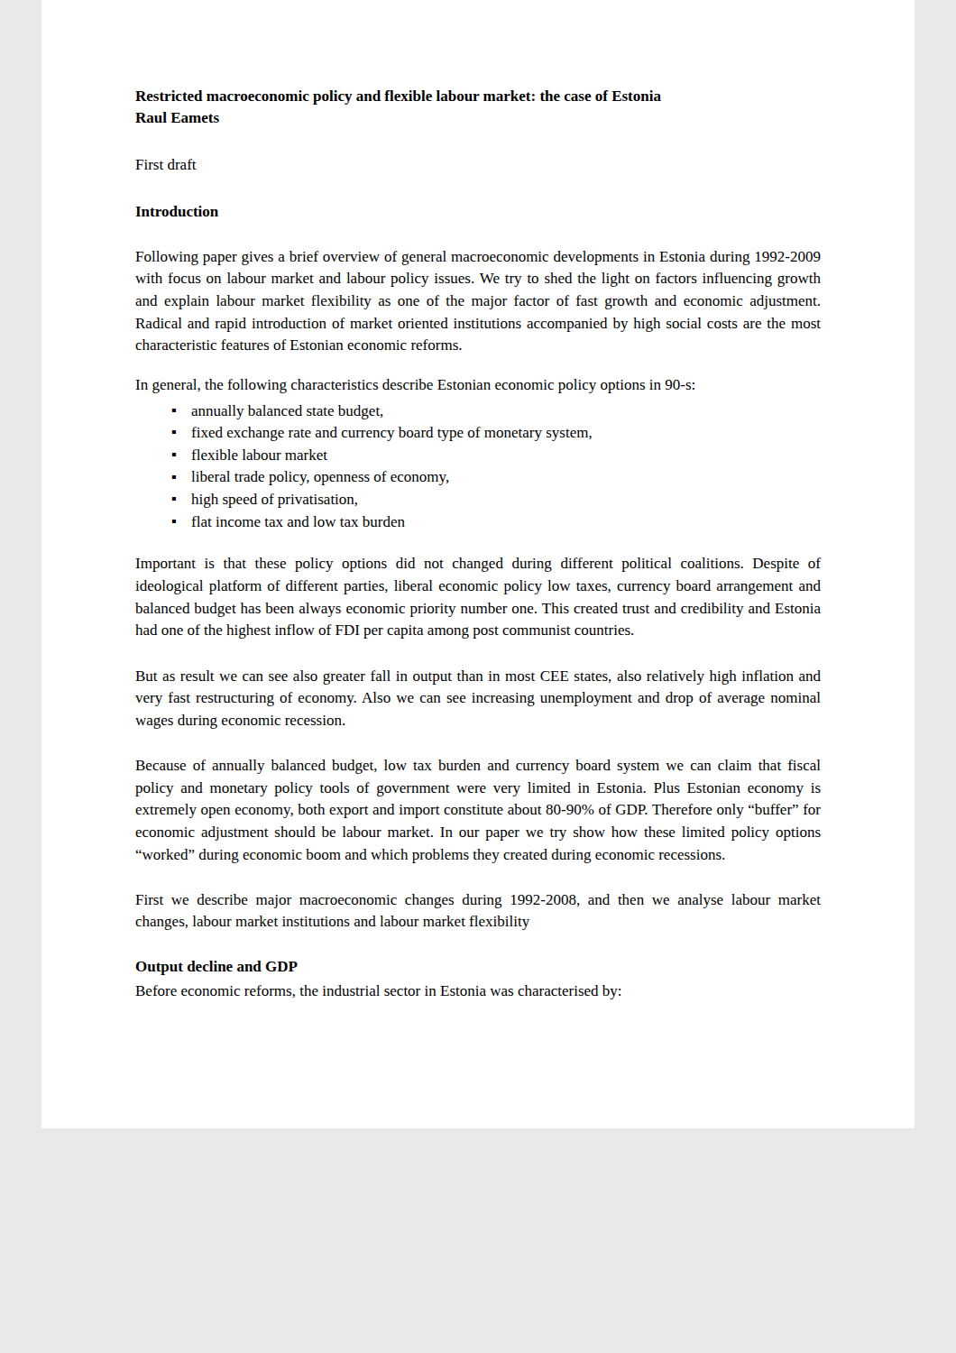Restricted macroeconomic policy and flexible labour market: the case of Estonia
Raul Eamets
First draft
Introduction
Following paper gives a brief overview of general macroeconomic developments in Estonia during 1992-2009 with focus on labour market and labour policy issues. We try to shed the light on factors influencing growth and explain labour market flexibility as one of the major factor of fast growth and economic adjustment. Radical and rapid introduction of market oriented institutions accompanied by high social costs are the most characteristic features of Estonian economic reforms.
In general, the following characteristics describe Estonian economic policy options in 90-s:
annually balanced state budget,
fixed exchange rate and currency board type of monetary system,
flexible labour market
liberal trade policy, openness of economy,
high speed of privatisation,
flat income tax and low tax burden
Important is that these policy options did not changed during different political coalitions. Despite of ideological platform of different parties, liberal economic policy low taxes, currency board arrangement and balanced budget has been always economic priority number one. This created trust and credibility and Estonia had one of the highest inflow of FDI per capita among post communist countries.
But as result we can see also greater fall in output than in most CEE states, also relatively high inflation and very fast restructuring of economy. Also we can see increasing unemployment and drop of average nominal wages during economic recession.
Because of annually balanced budget, low tax burden and currency board system we can claim that fiscal policy and monetary policy tools of government were very limited in Estonia. Plus Estonian economy is extremely open economy, both export and import constitute about 80-90% of GDP. Therefore only “buffer” for economic adjustment should be labour market. In our paper we try show how these limited policy options “worked” during economic boom and which problems they created during economic recessions.
First we describe major macroeconomic changes during 1992-2008, and then we analyse labour market changes, labour market institutions and labour market flexibility
Output decline and GDP
Before economic reforms, the industrial sector in Estonia was characterised by: